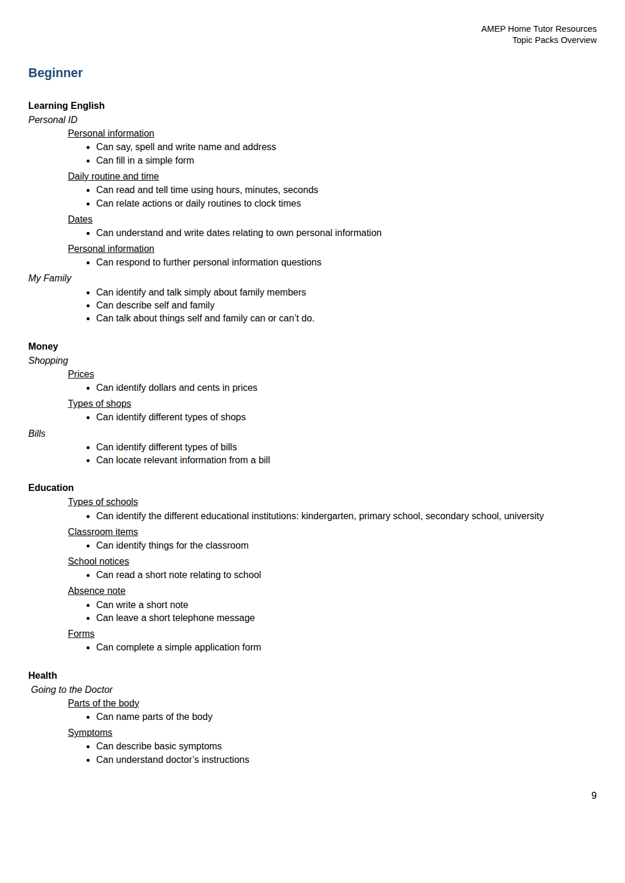AMEP Home Tutor Resources
Topic Packs Overview
Beginner
Learning English
Personal ID
Personal information
Can say, spell and write name and address
Can fill in a simple form
Daily routine and time
Can read and tell time using hours, minutes, seconds
Can relate actions or daily routines to clock times
Dates
Can understand and write dates relating to own personal information
Personal information
Can respond to further personal information questions
My Family
Can identify and talk simply about family members
Can describe self and family
Can talk about things self and family can or can’t do.
Money
Shopping
Prices
Can identify dollars and cents in prices
Types of shops
Can identify different types of shops
Bills
Can identify different types of bills
Can locate relevant information from a bill
Education
Types of schools
Can identify the different educational institutions: kindergarten, primary school, secondary school, university
Classroom items
Can identify things for the classroom
School notices
Can read a short note relating to school
Absence note
Can write a short note
Can leave a short telephone message
Forms
Can complete a simple application form
Health
Going to the Doctor
Parts of the body
Can name parts of the body
Symptoms
Can describe basic symptoms
Can understand doctor’s instructions
9